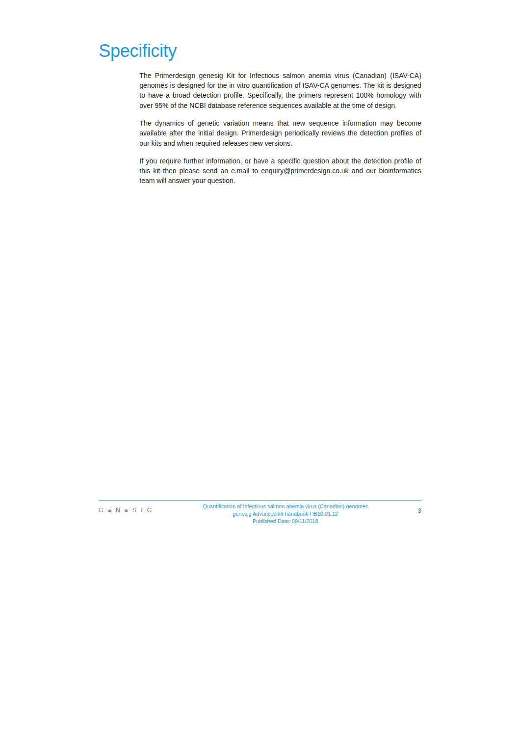Specificity
The Primerdesign genesig Kit for Infectious salmon anemia virus (Canadian) (ISAV-CA) genomes is designed for the in vitro quantification of ISAV-CA genomes. The kit is designed to have a broad detection profile. Specifically, the primers represent 100% homology with over 95% of the NCBI database reference sequences available at the time of design.
The dynamics of genetic variation means that new sequence information may become available after the initial design. Primerdesign periodically reviews the detection profiles of our kits and when required releases new versions.
If you require further information, or have a specific question about the detection profile of this kit then please send an e.mail to enquiry@primerdesign.co.uk and our bioinformatics team will answer your question.
G ≡ N ≡ S I G
Quantification of Infectious salmon anemia virus (Canadian) genomes
genesig Advanced kit handbook HB10.01.12
Published Date: 09/11/2018
3